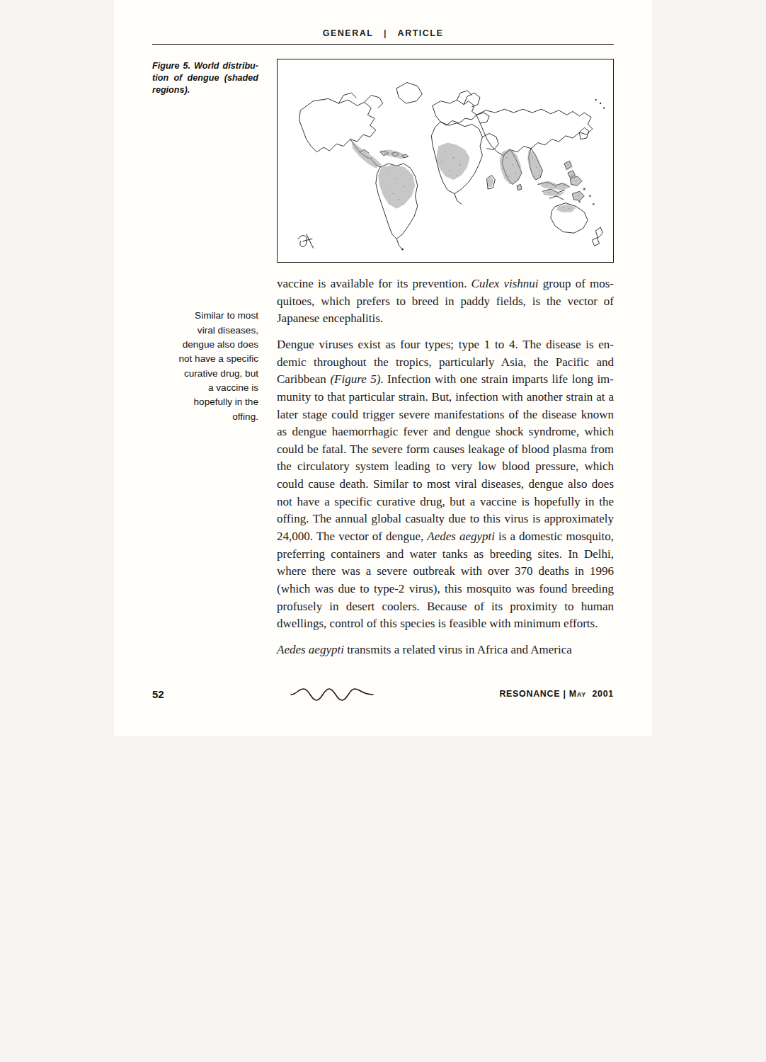GENERAL | ARTICLE
Figure 5. World distribution of dengue (shaded regions).
Similar to most
viral diseases,
dengue also does
not have a specific
curative drug, but
a vaccine is
hopefully in the
offing.
vaccine is available for its prevention. Culex vishnui group of mosquitoes, which prefers to breed in paddy fields, is the vector of Japanese encephalitis.
Dengue viruses exist as four types; type 1 to 4. The disease is endemic throughout the tropics, particularly Asia, the Pacific and Caribbean (Figure 5). Infection with one strain imparts life long immunity to that particular strain. But, infection with another strain at a later stage could trigger severe manifestations of the disease known as dengue haemorrhagic fever and dengue shock syndrome, which could be fatal. The severe form causes leakage of blood plasma from the circulatory system leading to very low blood pressure, which could cause death. Similar to most viral diseases, dengue also does not have a specific curative drug, but a vaccine is hopefully in the offing. The annual global casualty due to this virus is approximately 24,000. The vector of dengue, Aedes aegypti is a domestic mosquito, preferring containers and water tanks as breeding sites. In Delhi, where there was a severe outbreak with over 370 deaths in 1996 (which was due to type-2 virus), this mosquito was found breeding profusely in desert coolers. Because of its proximity to human dwellings, control of this species is feasible with minimum efforts.
Aedes aegypti transmits a related virus in Africa and America
52
RESONANCE | May 2001